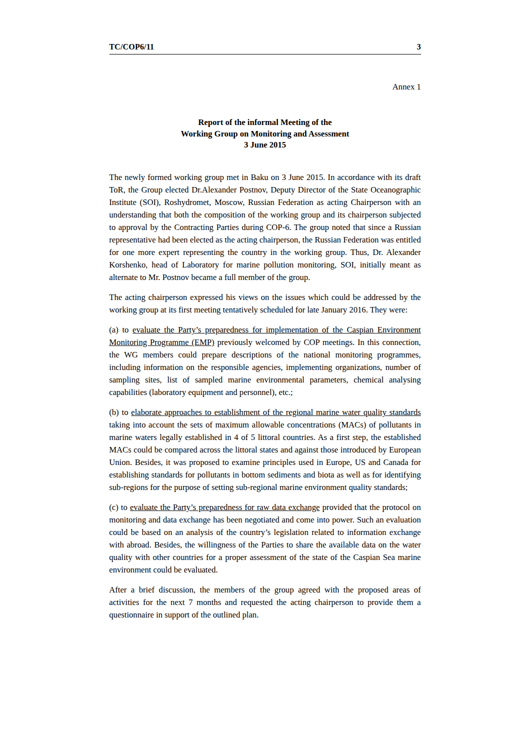TC/COP6/11 3
Annex 1
Report of the informal Meeting of the
Working Group on Monitoring and Assessment
3 June 2015
The newly formed working group met in Baku on 3 June 2015. In accordance with its draft ToR, the Group elected Dr.Alexander Postnov, Deputy Director of the State Oceanographic Institute (SOI), Roshydromet, Moscow, Russian Federation as acting Chairperson with an understanding that both the composition of the working group and its chairperson subjected to approval by the Contracting Parties during COP-6. The group noted that since a Russian representative had been elected as the acting chairperson, the Russian Federation was entitled for one more expert representing the country in the working group. Thus, Dr. Alexander Korshenko, head of Laboratory for marine pollution monitoring, SOI, initially meant as alternate to Mr. Postnov became a full member of the group.
The acting chairperson expressed his views on the issues which could be addressed by the working group at its first meeting tentatively scheduled for late January 2016. They were:
(a) to evaluate the Party’s preparedness for implementation of the Caspian Environment Monitoring Programme (EMP) previously welcomed by COP meetings. In this connection, the WG members could prepare descriptions of the national monitoring programmes, including information on the responsible agencies, implementing organizations, number of sampling sites, list of sampled marine environmental parameters, chemical analysing capabilities (laboratory equipment and personnel), etc.;
(b) to elaborate approaches to establishment of the regional marine water quality standards taking into account the sets of maximum allowable concentrations (MACs) of pollutants in marine waters legally established in 4 of 5 littoral countries. As a first step, the established MACs could be compared across the littoral states and against those introduced by European Union. Besides, it was proposed to examine principles used in Europe, US and Canada for establishing standards for pollutants in bottom sediments and biota as well as for identifying sub-regions for the purpose of setting sub-regional marine environment quality standards;
(c) to evaluate the Party’s preparedness for raw data exchange provided that the protocol on monitoring and data exchange has been negotiated and come into power. Such an evaluation could be based on an analysis of the country’s legislation related to information exchange with abroad. Besides, the willingness of the Parties to share the available data on the water quality with other countries for a proper assessment of the state of the Caspian Sea marine environment could be evaluated.
After a brief discussion, the members of the group agreed with the proposed areas of activities for the next 7 months and requested the acting chairperson to provide them a questionnaire in support of the outlined plan.